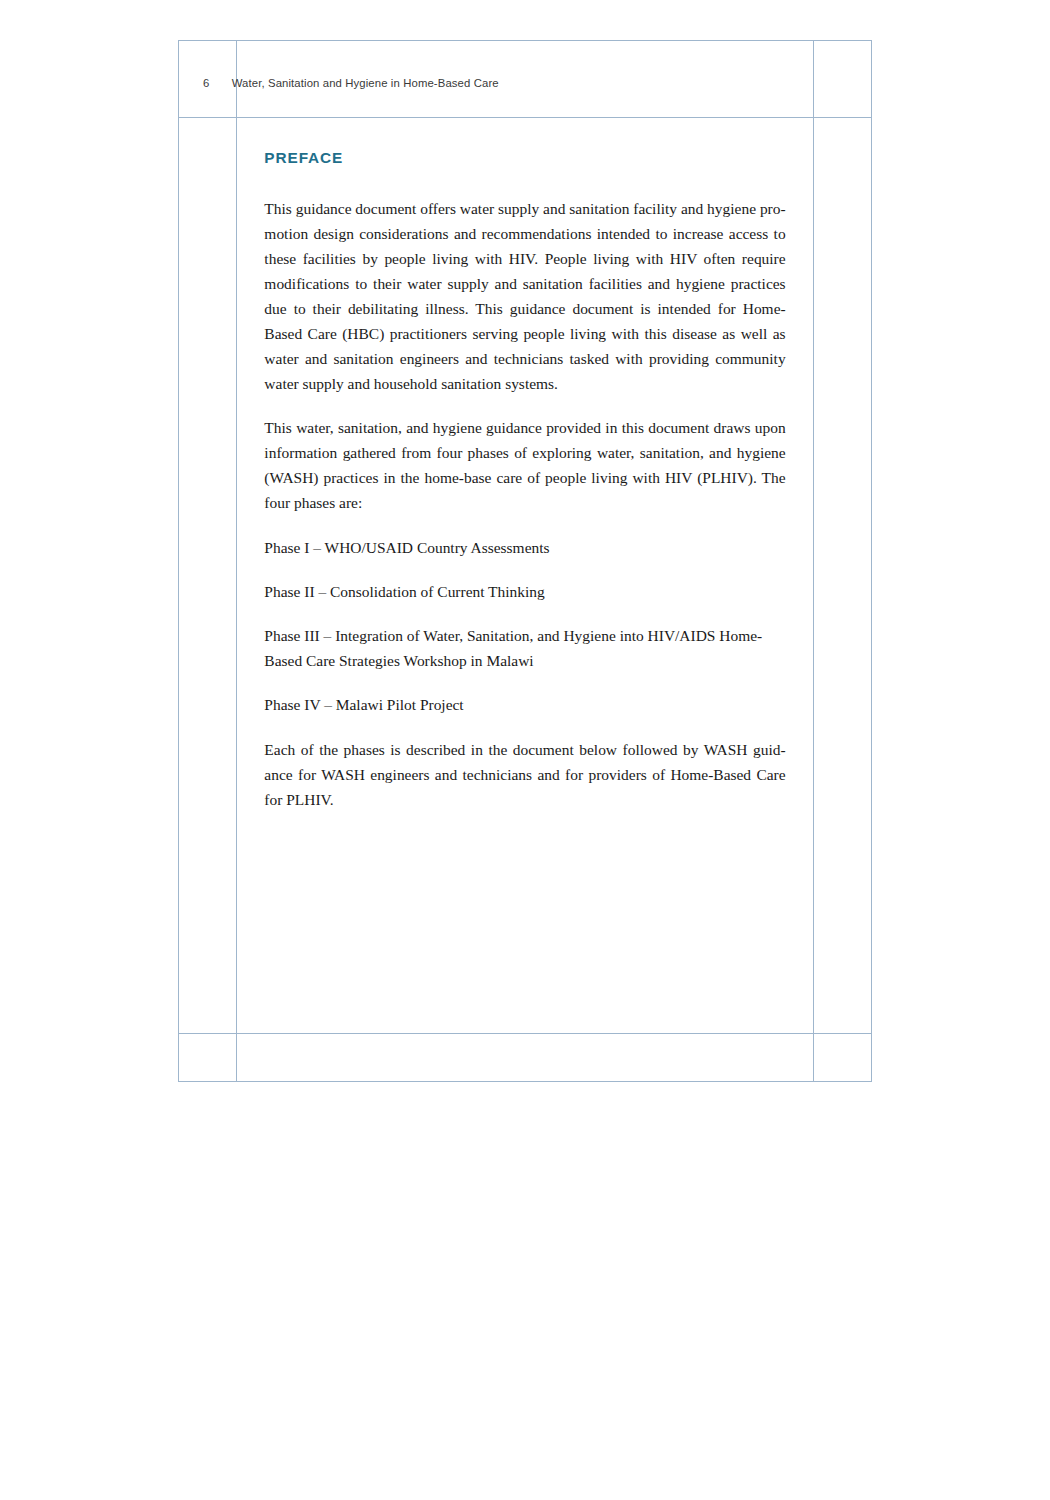6 Water, Sanitation and Hygiene in Home-Based Care
Preface
This guidance document offers water supply and sanitation facility and hygiene promotion design considerations and recommendations intended to increase access to these facilities by people living with HIV. People living with HIV often require modifications to their water supply and sanitation facilities and hygiene practices due to their debilitating illness. This guidance document is intended for Home-Based Care (HBC) practitioners serving people living with this disease as well as water and sanitation engineers and technicians tasked with providing community water supply and household sanitation systems.
This water, sanitation, and hygiene guidance provided in this document draws upon information gathered from four phases of exploring water, sanitation, and hygiene (WASH) practices in the home-base care of people living with HIV (PLHIV). The four phases are:
Phase I – WHO/USAID Country Assessments
Phase II – Consolidation of Current Thinking
Phase III – Integration of Water, Sanitation, and Hygiene into HIV/AIDS Home-Based Care Strategies Workshop in Malawi
Phase IV – Malawi Pilot Project
Each of the phases is described in the document below followed by WASH guidance for WASH engineers and technicians and for providers of Home-Based Care for PLHIV.